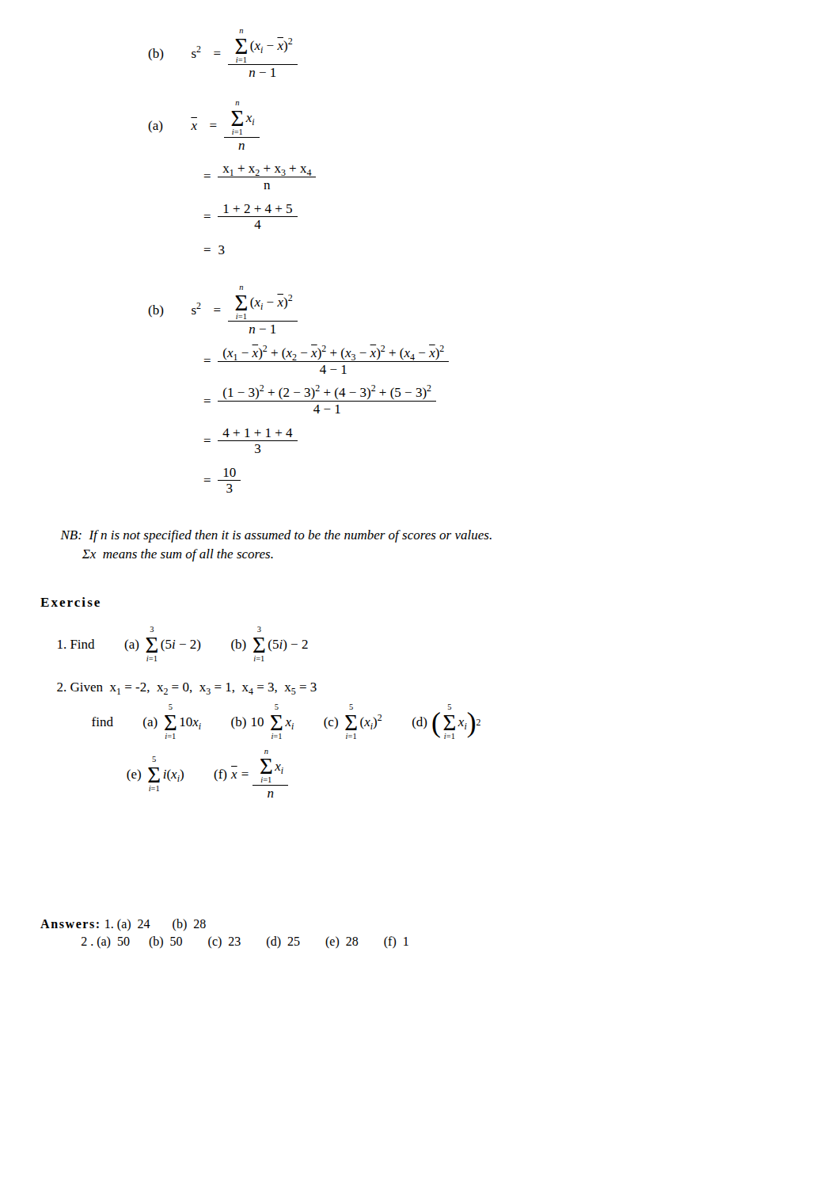(b) s2 = nΣi=1 (xi − x)2 n − 1
(a) x = nΣi=1 xi n
= x1 + x2 + x3 + x4 n
= 1 + 2 + 4 + 5 4
= 3
(b) s2 = nΣi=1 (xi − x)2 n − 1
= (x1 − x)2 + (x2 − x)2 + (x3 − x)2 + (x4 − x)2 4 − 1
= (1 − 3)2 + (2 − 3)2 + (4 − 3)2 + (5 − 3)2 4 − 1
= 4 + 1 + 1 + 4 3
= 10 3
NB: If n is not specified then it is assumed to be the number of scores or values. Σx means the sum of all the scores.
Exercise
Find (a) 3 Σi=1 (5i − 2) (b) 3 Σi=1 (5i) − 2
Given x1 = -2, x2 = 0, x3 = 1, x4 = 3, x5 = 3
find (a) 5 Σi=1 10xi (b) 10 5 Σi=1 xi (c) 5 Σi=1 (xi)2 (d) ( 5 Σi=1 xi )2
(e) 5 Σi=1 i(xi) (f) x = nΣi=1 xi n
Answers: 1. (a) 24 (b) 28
2 . (a) 50 (b) 50 (c) 23 (d) 25 (e) 28 (f) 1